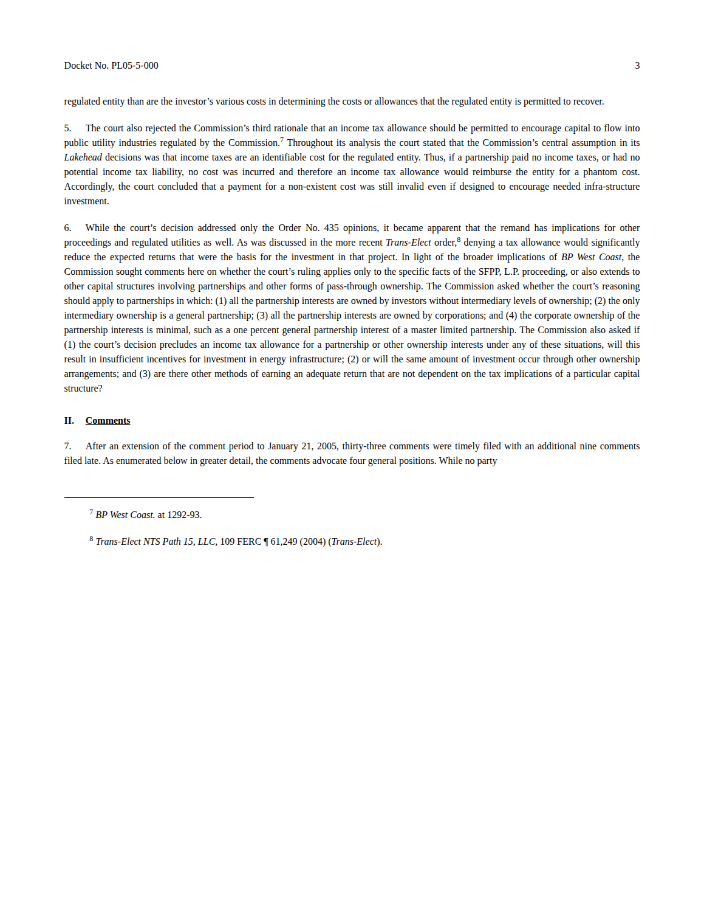Docket No. PL05-5-000 3
regulated entity than are the investor’s various costs in determining the costs or allowances that the regulated entity is permitted to recover.
5. The court also rejected the Commission’s third rationale that an income tax allowance should be permitted to encourage capital to flow into public utility industries regulated by the Commission.7 Throughout its analysis the court stated that the Commission’s central assumption in its Lakehead decisions was that income taxes are an identifiable cost for the regulated entity. Thus, if a partnership paid no income taxes, or had no potential income tax liability, no cost was incurred and therefore an income tax allowance would reimburse the entity for a phantom cost. Accordingly, the court concluded that a payment for a non-existent cost was still invalid even if designed to encourage needed infra-structure investment.
6. While the court’s decision addressed only the Order No. 435 opinions, it became apparent that the remand has implications for other proceedings and regulated utilities as well. As was discussed in the more recent Trans-Elect order,8 denying a tax allowance would significantly reduce the expected returns that were the basis for the investment in that project. In light of the broader implications of BP West Coast, the Commission sought comments here on whether the court’s ruling applies only to the specific facts of the SFPP, L.P. proceeding, or also extends to other capital structures involving partnerships and other forms of pass-through ownership. The Commission asked whether the court’s reasoning should apply to partnerships in which: (1) all the partnership interests are owned by investors without intermediary levels of ownership; (2) the only intermediary ownership is a general partnership; (3) all the partnership interests are owned by corporations; and (4) the corporate ownership of the partnership interests is minimal, such as a one percent general partnership interest of a master limited partnership. The Commission also asked if (1) the court’s decision precludes an income tax allowance for a partnership or other ownership interests under any of these situations, will this result in insufficient incentives for investment in energy infrastructure; (2) or will the same amount of investment occur through other ownership arrangements; and (3) are there other methods of earning an adequate return that are not dependent on the tax implications of a particular capital structure?
II. Comments
7. After an extension of the comment period to January 21, 2005, thirty-three comments were timely filed with an additional nine comments filed late. As enumerated below in greater detail, the comments advocate four general positions. While no party
7BP West Coast. at 1292-93.
8Trans-Elect NTS Path 15, LLC, 109 FERC ¶ 61,249 (2004) (Trans-Elect).